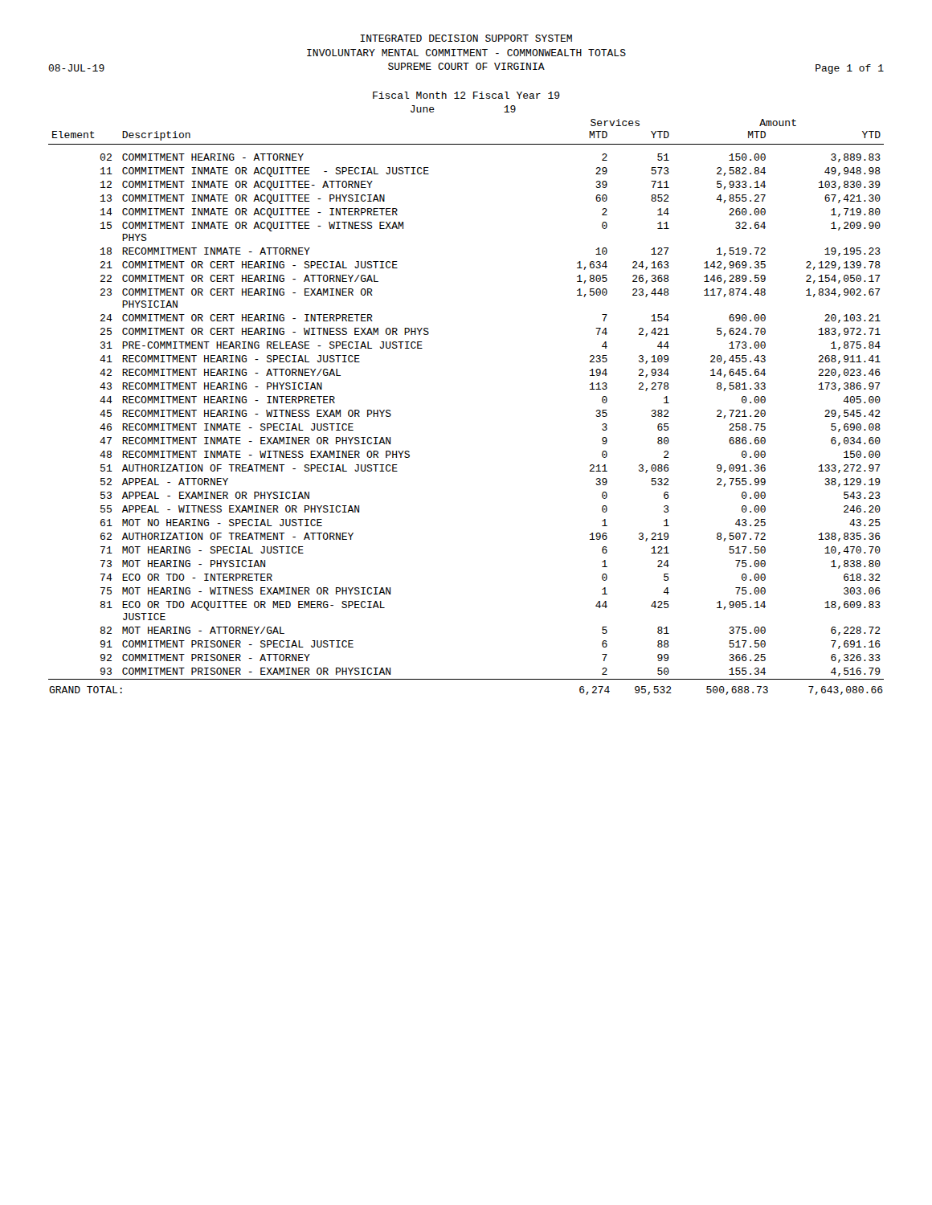INTEGRATED DECISION SUPPORT SYSTEM
INVOLUNTARY MENTAL COMMITMENT - COMMONWEALTH TOTALS
SUPREME COURT OF VIRGINIA
08-JUL-19
Page 1 of 1
Fiscal Month 12 Fiscal Year 19
June 19
| | | Services | Amount |
| --- | --- | --- | --- |
| Element | Description | MTD | YTD | MTD | YTD |
| 02 | COMMITMENT HEARING - ATTORNEY | 2 | 51 | 150.00 | 3,889.83 |
| 11 | COMMITMENT INMATE OR ACQUITTEE - SPECIAL JUSTICE | 29 | 573 | 2,582.84 | 49,948.98 |
| 12 | COMMITMENT INMATE OR ACQUITTEE- ATTORNEY | 39 | 711 | 5,933.14 | 103,830.39 |
| 13 | COMMITMENT INMATE OR ACQUITTEE - PHYSICIAN | 60 | 852 | 4,855.27 | 67,421.30 |
| 14 | COMMITMENT INMATE OR ACQUITTEE - INTERPRETER | 2 | 14 | 260.00 | 1,719.80 |
| 15 | COMMITMENT INMATE OR ACQUITTEE - WITNESS EXAM PHYS | 0 | 11 | 32.64 | 1,209.90 |
| 18 | RECOMMITMENT INMATE - ATTORNEY | 10 | 127 | 1,519.72 | 19,195.23 |
| 21 | COMMITMENT OR CERT HEARING - SPECIAL JUSTICE | 1,634 | 24,163 | 142,969.35 | 2,129,139.78 |
| 22 | COMMITMENT OR CERT HEARING - ATTORNEY/GAL | 1,805 | 26,368 | 146,289.59 | 2,154,050.17 |
| 23 | COMMITMENT OR CERT HEARING - EXAMINER OR PHYSICIAN | 1,500 | 23,448 | 117,874.48 | 1,834,902.67 |
| 24 | COMMITMENT OR CERT HEARING - INTERPRETER | 7 | 154 | 690.00 | 20,103.21 |
| 25 | COMMITMENT OR CERT HEARING - WITNESS EXAM OR PHYS | 74 | 2,421 | 5,624.70 | 183,972.71 |
| 31 | PRE-COMMITMENT HEARING RELEASE - SPECIAL JUSTICE | 4 | 44 | 173.00 | 1,875.84 |
| 41 | RECOMMITMENT HEARING - SPECIAL JUSTICE | 235 | 3,109 | 20,455.43 | 268,911.41 |
| 42 | RECOMMITMENT HEARING - ATTORNEY/GAL | 194 | 2,934 | 14,645.64 | 220,023.46 |
| 43 | RECOMMITMENT HEARING - PHYSICIAN | 113 | 2,278 | 8,581.33 | 173,386.97 |
| 44 | RECOMMITMENT HEARING - INTERPRETER | 0 | 1 | 0.00 | 405.00 |
| 45 | RECOMMITMENT HEARING - WITNESS EXAM OR PHYS | 35 | 382 | 2,721.20 | 29,545.42 |
| 46 | RECOMMITMENT INMATE - SPECIAL JUSTICE | 3 | 65 | 258.75 | 5,690.08 |
| 47 | RECOMMITMENT INMATE - EXAMINER OR PHYSICIAN | 9 | 80 | 686.60 | 6,034.60 |
| 48 | RECOMMITMENT INMATE - WITNESS EXAMINER OR PHYS | 0 | 2 | 0.00 | 150.00 |
| 51 | AUTHORIZATION OF TREATMENT - SPECIAL JUSTICE | 211 | 3,086 | 9,091.36 | 133,272.97 |
| 52 | APPEAL - ATTORNEY | 39 | 532 | 2,755.99 | 38,129.19 |
| 53 | APPEAL - EXAMINER OR PHYSICIAN | 0 | 6 | 0.00 | 543.23 |
| 55 | APPEAL - WITNESS EXAMINER OR PHYSICIAN | 0 | 3 | 0.00 | 246.20 |
| 61 | MOT NO HEARING - SPECIAL JUSTICE | 1 | 1 | 43.25 | 43.25 |
| 62 | AUTHORIZATION OF TREATMENT - ATTORNEY | 196 | 3,219 | 8,507.72 | 138,835.36 |
| 71 | MOT HEARING - SPECIAL JUSTICE | 6 | 121 | 517.50 | 10,470.70 |
| 73 | MOT HEARING - PHYSICIAN | 1 | 24 | 75.00 | 1,838.80 |
| 74 | ECO OR TDO - INTERPRETER | 0 | 5 | 0.00 | 618.32 |
| 75 | MOT HEARING - WITNESS EXAMINER OR PHYSICIAN | 1 | 4 | 75.00 | 303.06 |
| 81 | ECO OR TDO ACQUITTEE OR MED EMERG- SPECIAL JUSTICE | 44 | 425 | 1,905.14 | 18,609.83 |
| 82 | MOT HEARING - ATTORNEY/GAL | 5 | 81 | 375.00 | 6,228.72 |
| 91 | COMMITMENT PRISONER - SPECIAL JUSTICE | 6 | 88 | 517.50 | 7,691.16 |
| 92 | COMMITMENT PRISONER - ATTORNEY | 7 | 99 | 366.25 | 6,326.33 |
| 93 | COMMITMENT PRISONER - EXAMINER OR PHYSICIAN | 2 | 50 | 155.34 | 4,516.79 |
| GRAND TOTAL: | 6,274 | 95,532 | 500,688.73 | 7,643,080.66 |